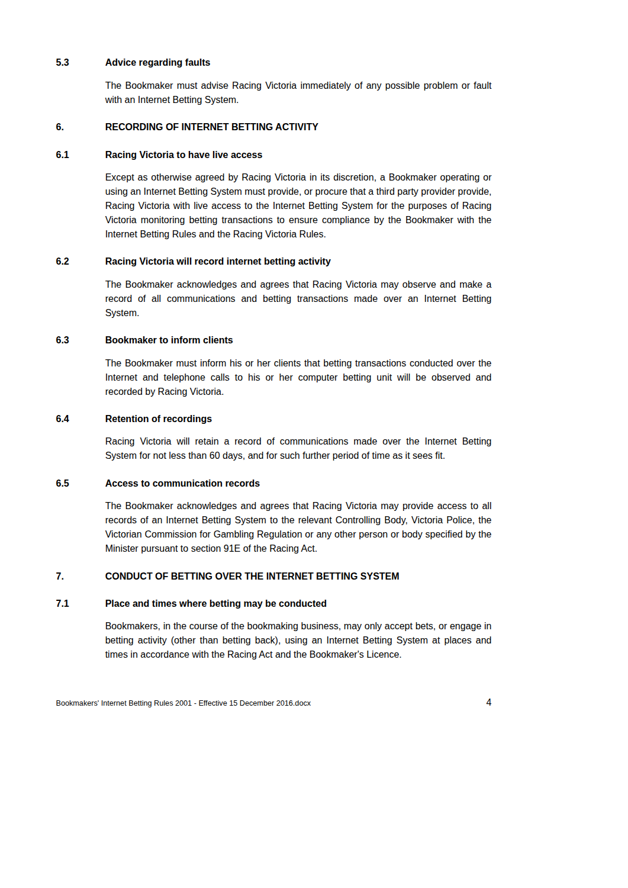5.3 Advice regarding faults
The Bookmaker must advise Racing Victoria immediately of any possible problem or fault with an Internet Betting System.
6. Recording of Internet Betting Activity
6.1 Racing Victoria to have live access
Except as otherwise agreed by Racing Victoria in its discretion, a Bookmaker operating or using an Internet Betting System must provide, or procure that a third party provider provide, Racing Victoria with live access to the Internet Betting System for the purposes of Racing Victoria monitoring betting transactions to ensure compliance by the Bookmaker with the Internet Betting Rules and the Racing Victoria Rules.
6.2 Racing Victoria will record internet betting activity
The Bookmaker acknowledges and agrees that Racing Victoria may observe and make a record of all communications and betting transactions made over an Internet Betting System.
6.3 Bookmaker to inform clients
The Bookmaker must inform his or her clients that betting transactions conducted over the Internet and telephone calls to his or her computer betting unit will be observed and recorded by Racing Victoria.
6.4 Retention of recordings
Racing Victoria will retain a record of communications made over the Internet Betting System for not less than 60 days, and for such further period of time as it sees fit.
6.5 Access to communication records
The Bookmaker acknowledges and agrees that Racing Victoria may provide access to all records of an Internet Betting System to the relevant Controlling Body, Victoria Police, the Victorian Commission for Gambling Regulation or any other person or body specified by the Minister pursuant to section 91E of the Racing Act.
7. Conduct of Betting over the Internet Betting System
7.1 Place and times where betting may be conducted
Bookmakers, in the course of the bookmaking business, may only accept bets, or engage in betting activity (other than betting back), using an Internet Betting System at places and times in accordance with the Racing Act and the Bookmaker's Licence.
Bookmakers' Internet Betting Rules 2001 - Effective 15 December 2016.docx 4